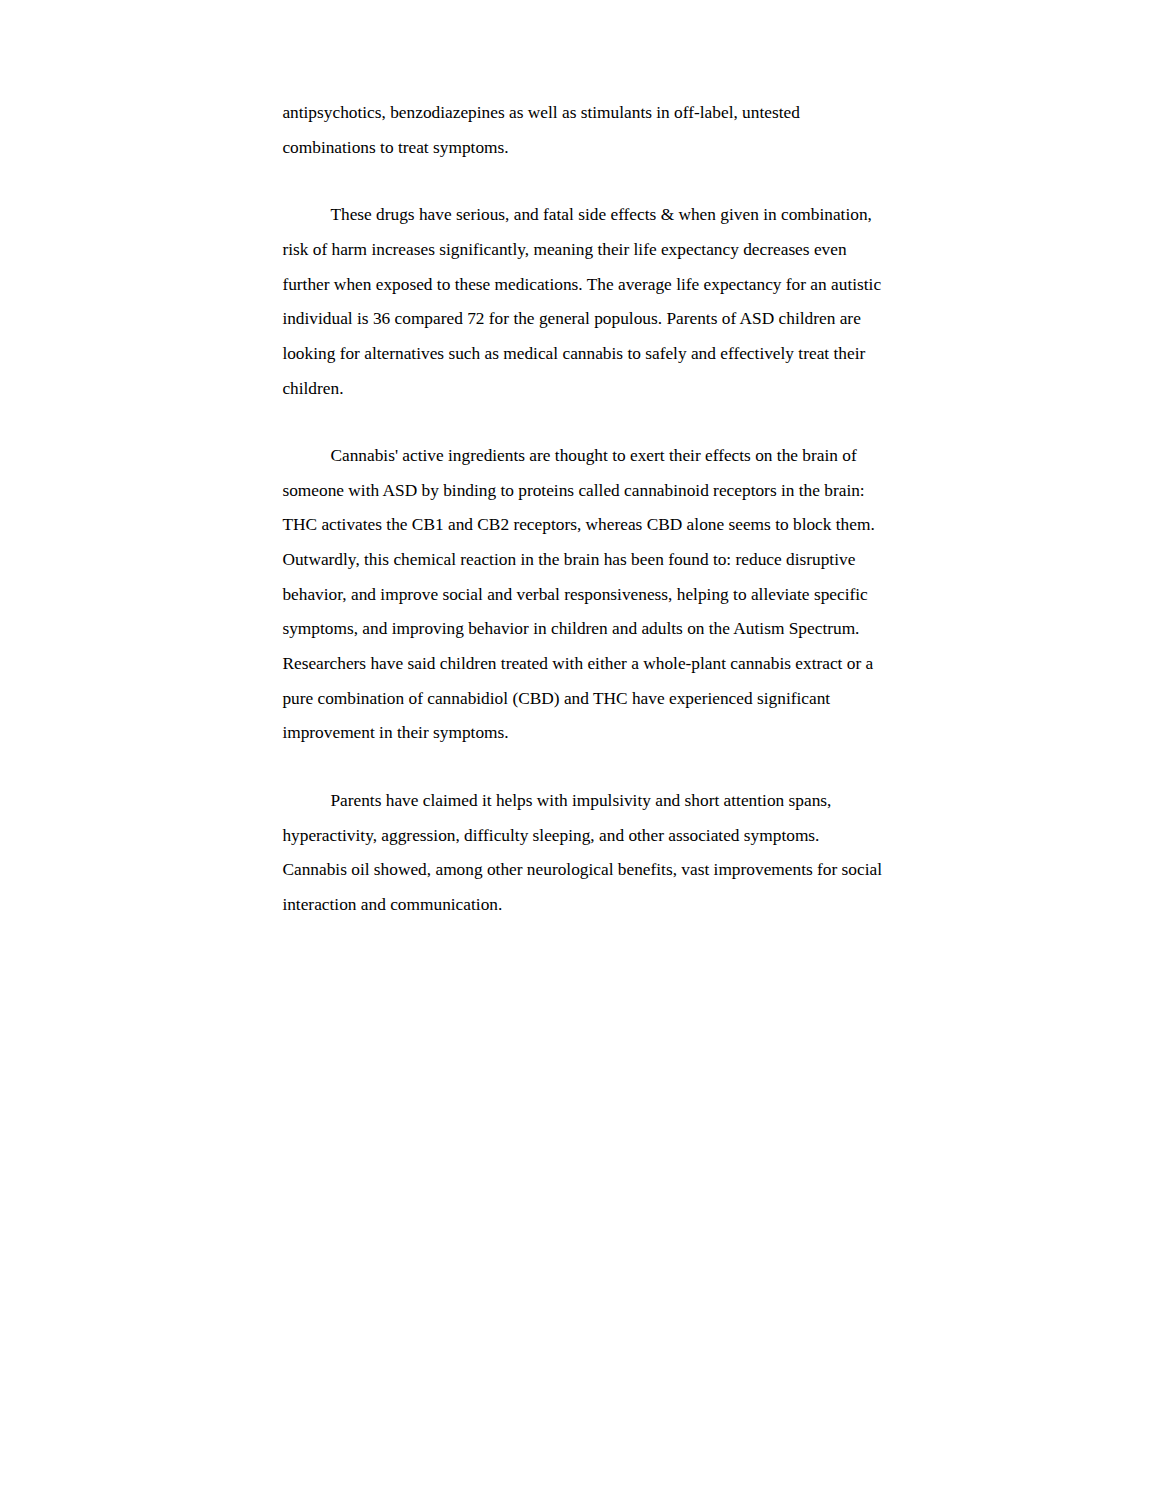antipsychotics, benzodiazepines as well as stimulants in off-label, untested combinations to treat symptoms.
These drugs have serious, and fatal side effects & when given in combination, risk of harm increases significantly, meaning their life expectancy decreases even further when exposed to these medications. The average life expectancy for an autistic individual is 36 compared 72 for the general populous. Parents of ASD children are looking for alternatives such as medical cannabis to safely and effectively treat their children.
Cannabis' active ingredients are thought to exert their effects on the brain of someone with ASD by binding to proteins called cannabinoid receptors in the brain: THC activates the CB1 and CB2 receptors, whereas CBD alone seems to block them. Outwardly, this chemical reaction in the brain has been found to: reduce disruptive behavior, and improve social and verbal responsiveness, helping to alleviate specific symptoms, and improving behavior in children and adults on the Autism Spectrum. Researchers have said children treated with either a whole-plant cannabis extract or a pure combination of cannabidiol (CBD) and THC have experienced significant improvement in their symptoms.
Parents have claimed it helps with impulsivity and short attention spans, hyperactivity, aggression, difficulty sleeping, and other associated symptoms. Cannabis oil showed, among other neurological benefits, vast improvements for social interaction and communication.